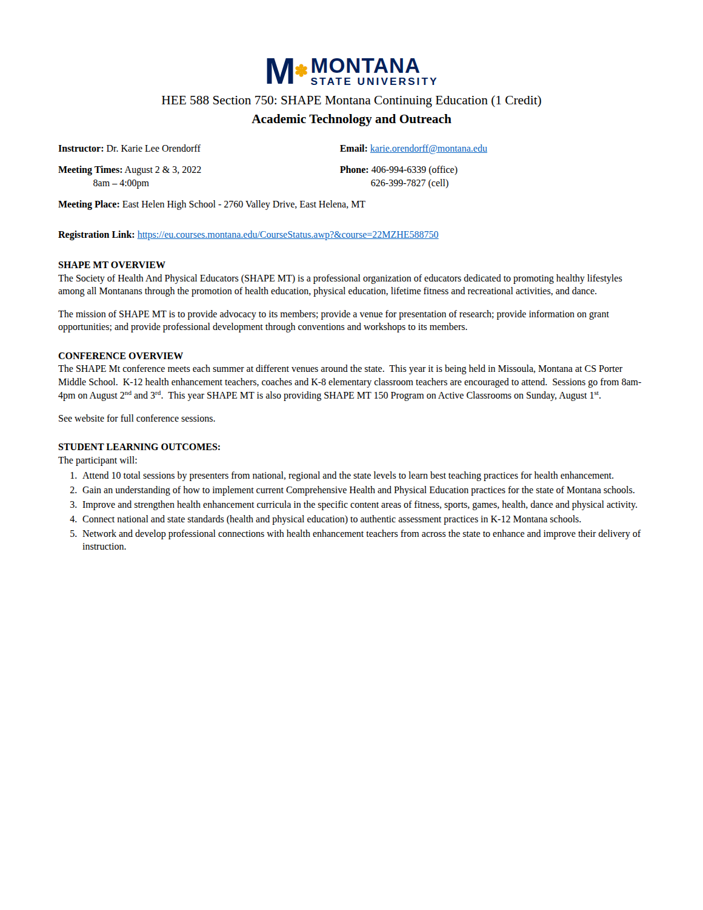M✽MONTANA STATE UNIVERSITY
HEE 588 Section 750: SHAPE Montana Continuing Education (1 Credit)
Academic Technology and Outreach
| Instructor: Dr. Karie Lee Orendorff | Email: karie.orendorff@montana.edu |
| Meeting Times: August 2 & 3, 2022 8am – 4:00pm | Phone: 406-994-6339 (office) 626-399-7827 (cell) |
| Meeting Place: East Helen High School - 2760 Valley Drive, East Helena, MT |
Registration Link: https://eu.courses.montana.edu/CourseStatus.awp?&course=22MZHE588750
SHAPE MT Overview
The Society of Health And Physical Educators (SHAPE MT) is a professional organization of educators dedicated to promoting healthy lifestyles among all Montanans through the promotion of health education, physical education, lifetime fitness and recreational activities, and dance.
The mission of SHAPE MT is to provide advocacy to its members; provide a venue for presentation of research; provide information on grant opportunities; and provide professional development through conventions and workshops to its members.
Conference Overview
The SHAPE Mt conference meets each summer at different venues around the state. This year it is being held in Missoula, Montana at CS Porter Middle School. K-12 health enhancement teachers, coaches and K-8 elementary classroom teachers are encouraged to attend. Sessions go from 8am-4pm on August 2nd and 3rd. This year SHAPE MT is also providing SHAPE MT 150 Program on Active Classrooms on Sunday, August 1st.
See website for full conference sessions.
Student Learning Outcomes:
The participant will:
Attend 10 total sessions by presenters from national, regional and the state levels to learn best teaching practices for health enhancement.
Gain an understanding of how to implement current Comprehensive Health and Physical Education practices for the state of Montana schools.
Improve and strengthen health enhancement curricula in the specific content areas of fitness, sports, games, health, dance and physical activity.
Connect national and state standards (health and physical education) to authentic assessment practices in K-12 Montana schools.
Network and develop professional connections with health enhancement teachers from across the state to enhance and improve their delivery of instruction.